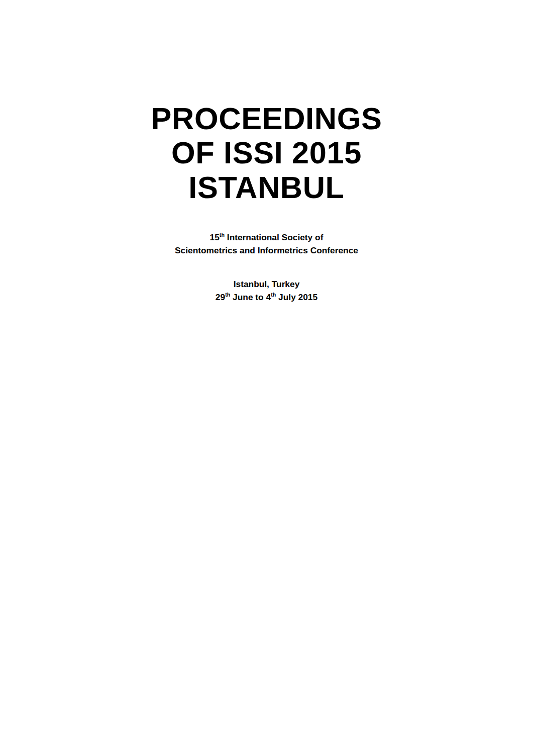PROCEEDINGS OF ISSI 2015 ISTANBUL
15th International Society of
Scientometrics and Informetrics Conference
Istanbul, Turkey
29th June to 4th July 2015